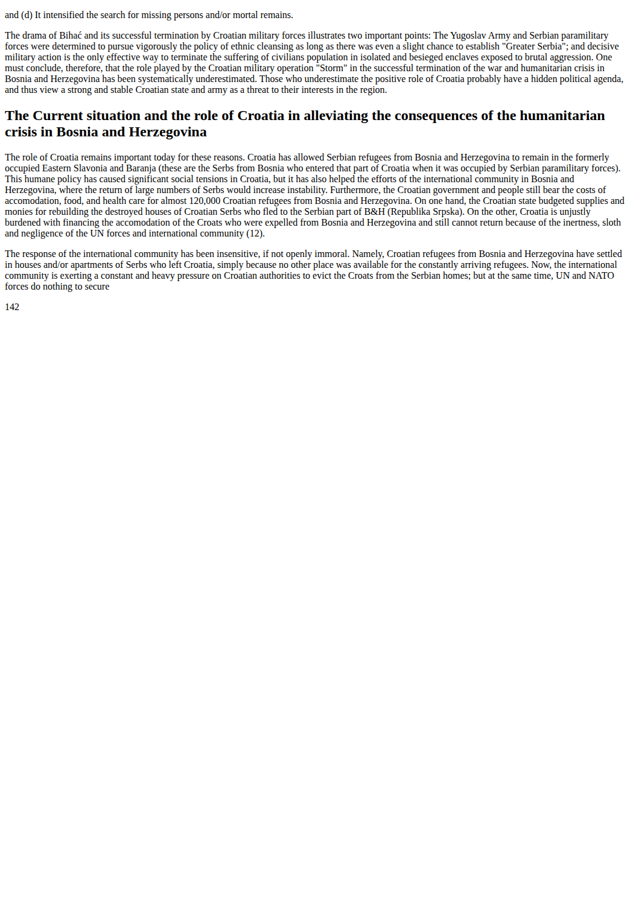and (d) It intensified the search for missing persons and/or mortal remains.
The drama of Bihać and its successful termination by Croatian military forces illustrates two important points: The Yugoslav Army and Serbian paramilitary forces were determined to pursue vigorously the policy of ethnic cleansing as long as there was even a slight chance to establish "Greater Serbia"; and decisive military action is the only effective way to terminate the suffering of civilians population in isolated and besieged enclaves exposed to brutal aggression. One must conclude, therefore, that the role played by the Croatian military operation "Storm" in the successful termination of the war and humanitarian crisis in Bosnia and Herzegovina has been systematically underestimated. Those who underestimate the positive role of Croatia probably have a hidden political agenda, and thus view a strong and stable Croatian state and army as a threat to their interests in the region.
The Current situation and the role of Croatia in alleviating the consequences of the humanitarian crisis in Bosnia and Herzegovina
The role of Croatia remains important today for these reasons. Croatia has allowed Serbian refugees from Bosnia and Herzegovina to remain in the formerly occupied Eastern Slavonia and Baranja (these are the Serbs from Bosnia who entered that part of Croatia when it was occupied by Serbian paramilitary forces). This humane policy has caused significant social tensions in Croatia, but it has also helped the efforts of the international community in Bosnia and Herzegovina, where the return of large numbers of Serbs would increase instability. Furthermore, the Croatian government and people still bear the costs of accomodation, food, and health care for almost 120,000 Croatian refugees from Bosnia and Herzegovina. On one hand, the Croatian state budgeted supplies and monies for rebuilding the destroyed houses of Croatian Serbs who fled to the Serbian part of B&H (Republika Srpska). On the other, Croatia is unjustly burdened with financing the accomodation of the Croats who were expelled from Bosnia and Herzegovina and still cannot return because of the inertness, sloth and negligence of the UN forces and international community (12).
The response of the international community has been insensitive, if not openly immoral. Namely, Croatian refugees from Bosnia and Herzegovina have settled in houses and/or apartments of Serbs who left Croatia, simply because no other place was available for the constantly arriving refugees. Now, the international community is exerting a constant and heavy pressure on Croatian authorities to evict the Croats from the Serbian homes; but at the same time, UN and NATO forces do nothing to secure
142